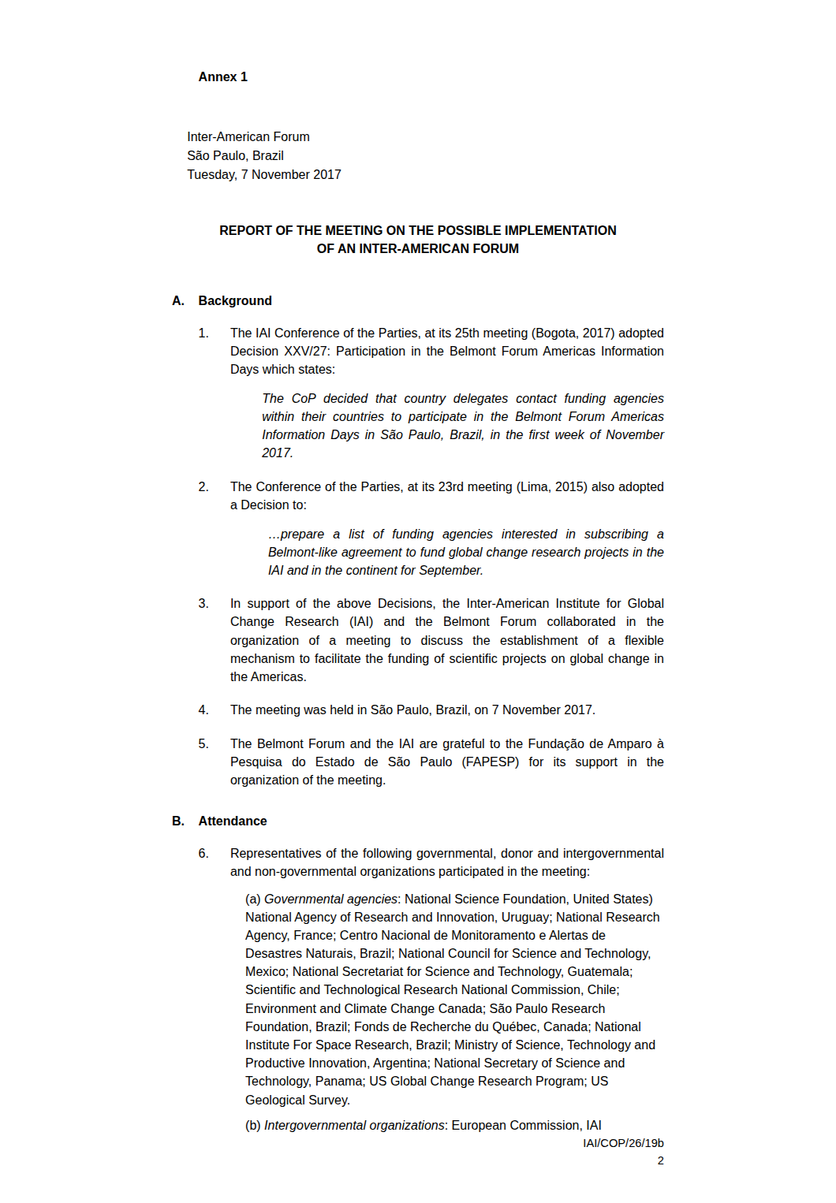Annex 1
Inter-American Forum
São Paulo, Brazil
Tuesday, 7 November 2017
Report of the Meeting on the Possible Implementation of an Inter-American Forum
A. Background
The IAI Conference of the Parties, at its 25th meeting (Bogota, 2017) adopted Decision XXV/27: Participation in the Belmont Forum Americas Information Days which states:
The CoP decided that country delegates contact funding agencies within their countries to participate in the Belmont Forum Americas Information Days in São Paulo, Brazil, in the first week of November 2017.
The Conference of the Parties, at its 23rd meeting (Lima, 2015) also adopted a Decision to:
…prepare a list of funding agencies interested in subscribing a Belmont-like agreement to fund global change research projects in the IAI and in the continent for September.
In support of the above Decisions, the Inter-American Institute for Global Change Research (IAI) and the Belmont Forum collaborated in the organization of a meeting to discuss the establishment of a flexible mechanism to facilitate the funding of scientific projects on global change in the Americas.
The meeting was held in São Paulo, Brazil, on 7 November 2017.
The Belmont Forum and the IAI are grateful to the Fundação de Amparo à Pesquisa do Estado de São Paulo (FAPESP) for its support in the organization of the meeting.
B. Attendance
Representatives of the following governmental, donor and intergovernmental and non-governmental organizations participated in the meeting:
(a) Governmental agencies: National Science Foundation, United States) National Agency of Research and Innovation, Uruguay; National Research Agency, France; Centro Nacional de Monitoramento e Alertas de Desastres Naturais, Brazil; National Council for Science and Technology, Mexico; National Secretariat for Science and Technology, Guatemala; Scientific and Technological Research National Commission, Chile; Environment and Climate Change Canada; São Paulo Research Foundation, Brazil; Fonds de Recherche du Québec, Canada; National Institute For Space Research, Brazil; Ministry of Science, Technology and Productive Innovation, Argentina; National Secretary of Science and Technology, Panama; US Global Change Research Program; US Geological Survey.
(b) Intergovernmental organizations: European Commission, IAI
IAI/COP/26/19b 2